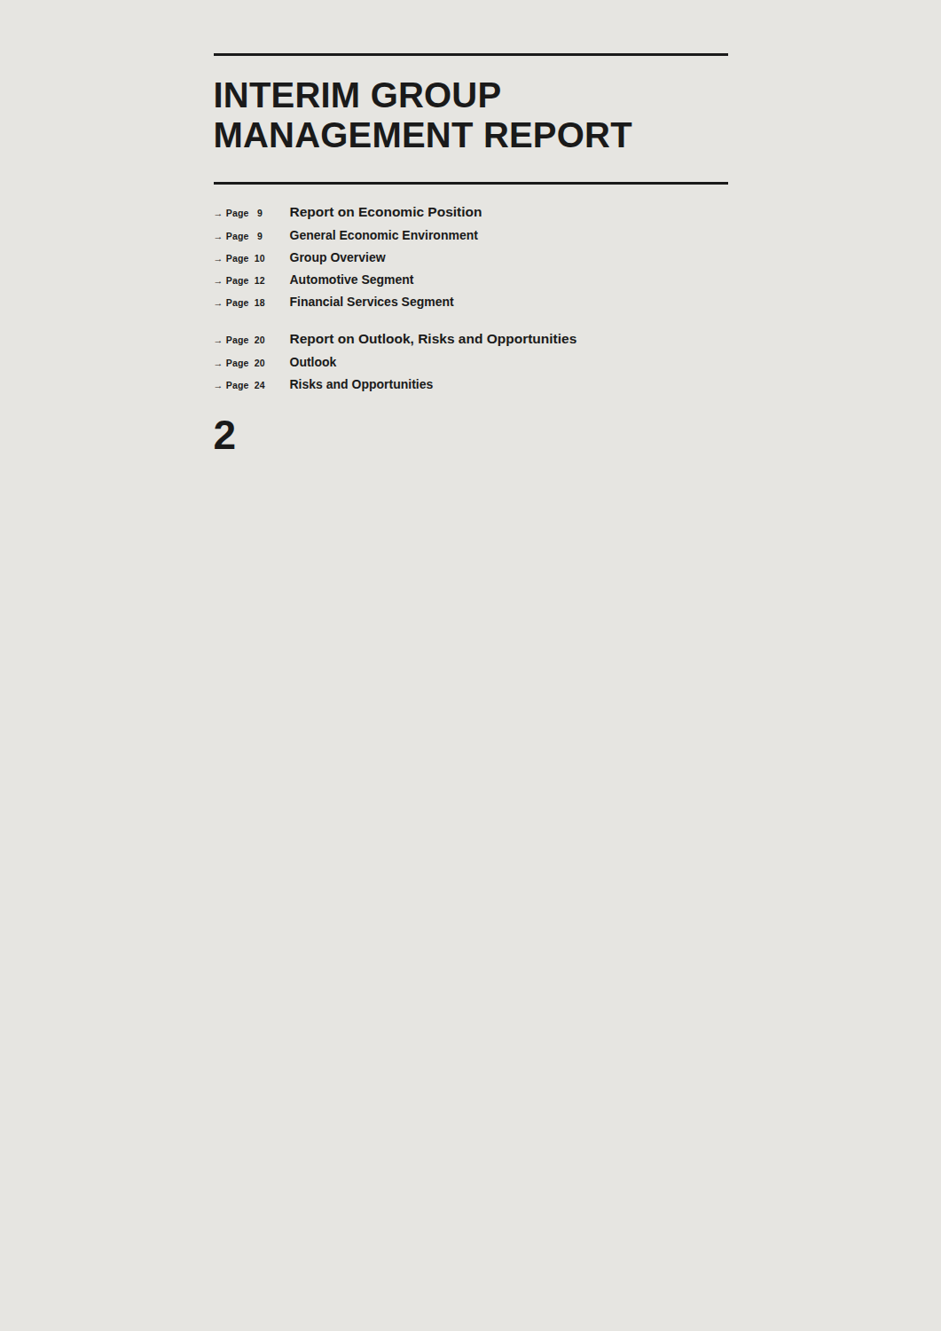Interim Group
Management Report
→Page 9 Report on Economic Position
→Page 9 General Economic Environment
→Page 10 Group Overview
→Page 12 Automotive Segment
→Page 18 Financial Services Segment
→Page 20 Report on Outlook, Risks and Opportunities
→Page 20 Outlook
→Page 24 Risks and Opportunities
2